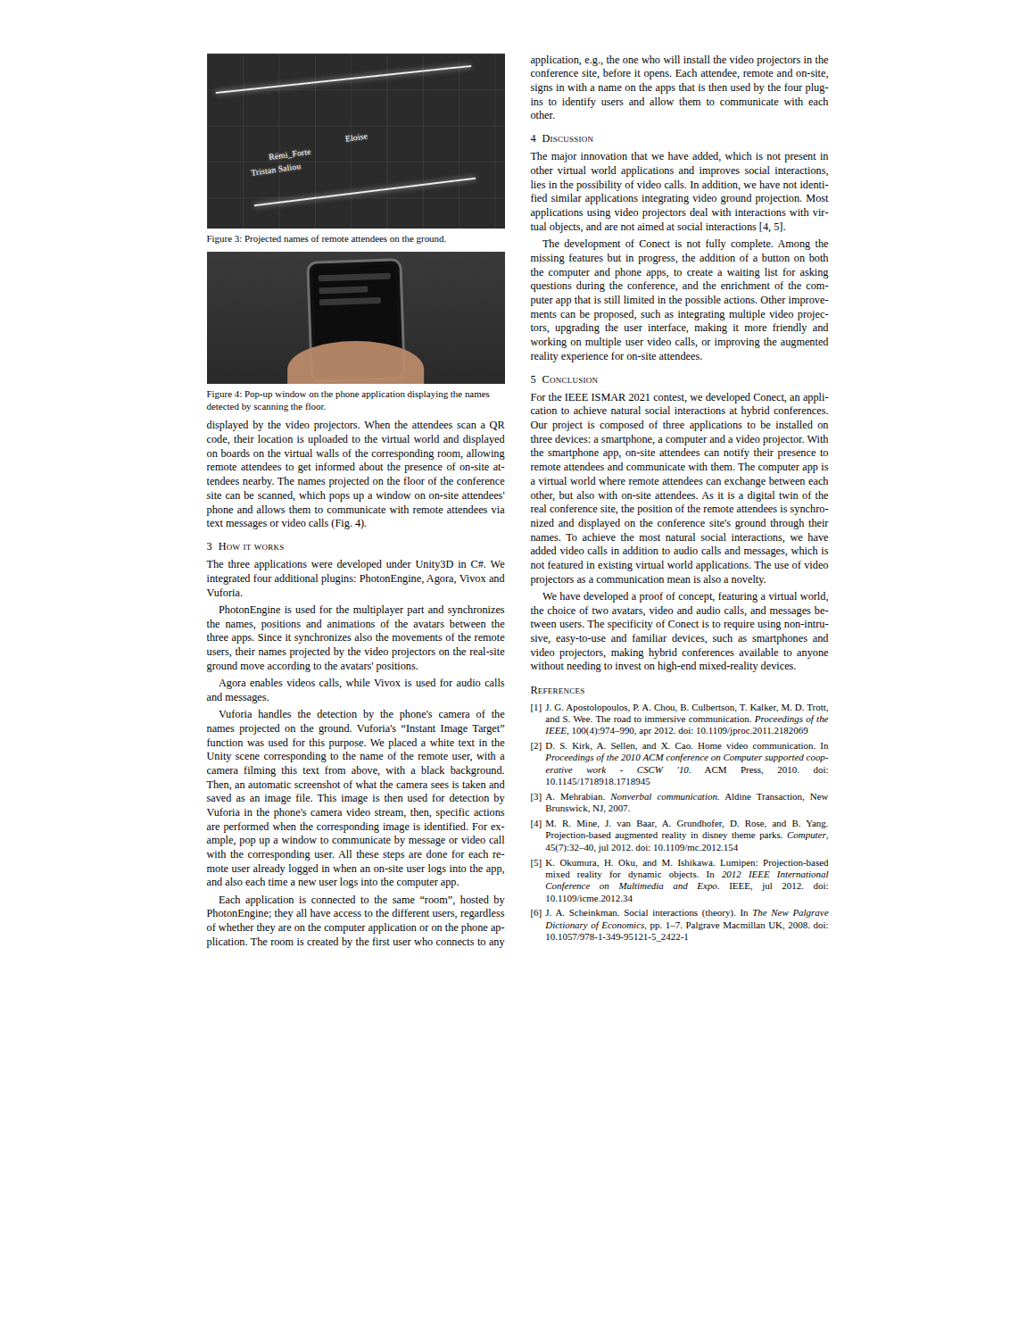Eloise
Rémi_Forte
Tristan Saliou
Figure 3: Projected names of remote attendees on the ground.
Figure 4: Pop-up window on the phone application displaying the names detected by scanning the floor.
displayed by the video projectors. When the attendees scan a QR code, their location is uploaded to the virtual world and displayed on boards on the virtual walls of the corresponding room, allowing remote attendees to get informed about the presence of on-site attendees nearby. The names projected on the floor of the conference site can be scanned, which pops up a window on on-site attendees' phone and allows them to communicate with remote attendees via text messages or video calls (Fig. 4).
3 How it works
The three applications were developed under Unity3D in C#. We integrated four additional plugins: PhotonEngine, Agora, Vivox and Vuforia.
PhotonEngine is used for the multiplayer part and synchronizes the names, positions and animations of the avatars between the three apps. Since it synchronizes also the movements of the remote users, their names projected by the video projectors on the real-site ground move according to the avatars' positions.
Agora enables videos calls, while Vivox is used for audio calls and messages.
Vuforia handles the detection by the phone's camera of the names projected on the ground. Vuforia's “Instant Image Target” function was used for this purpose. We placed a white text in the Unity scene corresponding to the name of the remote user, with a camera filming this text from above, with a black background. Then, an automatic screenshot of what the camera sees is taken and saved as an image file. This image is then used for detection by Vuforia in the phone's camera video stream, then, specific actions are performed when the corresponding image is identified. For example, pop up a window to communicate by message or video call with the corresponding user. All these steps are done for each remote user already logged in when an on-site user logs into the app, and also each time a new user logs into the computer app.
Each application is connected to the same “room”, hosted by PhotonEngine; they all have access to the different users, regardless of whether they are on the computer application or on the phone application. The room is created by the first user who connects to any application, e.g., the one who will install the video projectors in the conference site, before it opens. Each attendee, remote and on-site, signs in with a name on the apps that is then used by the four plugins to identify users and allow them to communicate with each other.
4 Discussion
The major innovation that we have added, which is not present in other virtual world applications and improves social interactions, lies in the possibility of video calls. In addition, we have not identified similar applications integrating video ground projection. Most applications using video projectors deal with interactions with virtual objects, and are not aimed at social interactions [4, 5].
The development of Conect is not fully complete. Among the missing features but in progress, the addition of a button on both the computer and phone apps, to create a waiting list for asking questions during the conference, and the enrichment of the computer app that is still limited in the possible actions. Other improvements can be proposed, such as integrating multiple video projectors, upgrading the user interface, making it more friendly and working on multiple user video calls, or improving the augmented reality experience for on-site attendees.
5 Conclusion
For the IEEE ISMAR 2021 contest, we developed Conect, an application to achieve natural social interactions at hybrid conferences. Our project is composed of three applications to be installed on three devices: a smartphone, a computer and a video projector. With the smartphone app, on-site attendees can notify their presence to remote attendees and communicate with them. The computer app is a virtual world where remote attendees can exchange between each other, but also with on-site attendees. As it is a digital twin of the real conference site, the position of the remote attendees is synchronized and displayed on the conference site's ground through their names. To achieve the most natural social interactions, we have added video calls in addition to audio calls and messages, which is not featured in existing virtual world applications. The use of video projectors as a communication mean is also a novelty.
We have developed a proof of concept, featuring a virtual world, the choice of two avatars, video and audio calls, and messages between users. The specificity of Conect is to require using non-intrusive, easy-to-use and familiar devices, such as smartphones and video projectors, making hybrid conferences available to anyone without needing to invest on high-end mixed-reality devices.
References
J. G. Apostolopoulos, P. A. Chou, B. Culbertson, T. Kalker, M. D. Trott, and S. Wee. The road to immersive communication. Proceedings of the IEEE, 100(4):974–990, apr 2012. doi: 10.1109/jproc.2011.2182069
D. S. Kirk, A. Sellen, and X. Cao. Home video communication. In Proceedings of the 2010 ACM conference on Computer supported cooperative work - CSCW '10. ACM Press, 2010. doi: 10.1145/1718918.1718945
A. Mehrabian. Nonverbal communication. Aldine Transaction, New Brunswick, NJ, 2007.
M. R. Mine, J. van Baar, A. Grundhofer, D. Rose, and B. Yang. Projection-based augmented reality in disney theme parks. Computer, 45(7):32–40, jul 2012. doi: 10.1109/mc.2012.154
K. Okumura, H. Oku, and M. Ishikawa. Lumipen: Projection-based mixed reality for dynamic objects. In 2012 IEEE International Conference on Multimedia and Expo. IEEE, jul 2012. doi: 10.1109/icme.2012.34
J. A. Scheinkman. Social interactions (theory). In The New Palgrave Dictionary of Economics, pp. 1–7. Palgrave Macmillan UK, 2008. doi: 10.1057/978-1-349-95121-5_2422-1